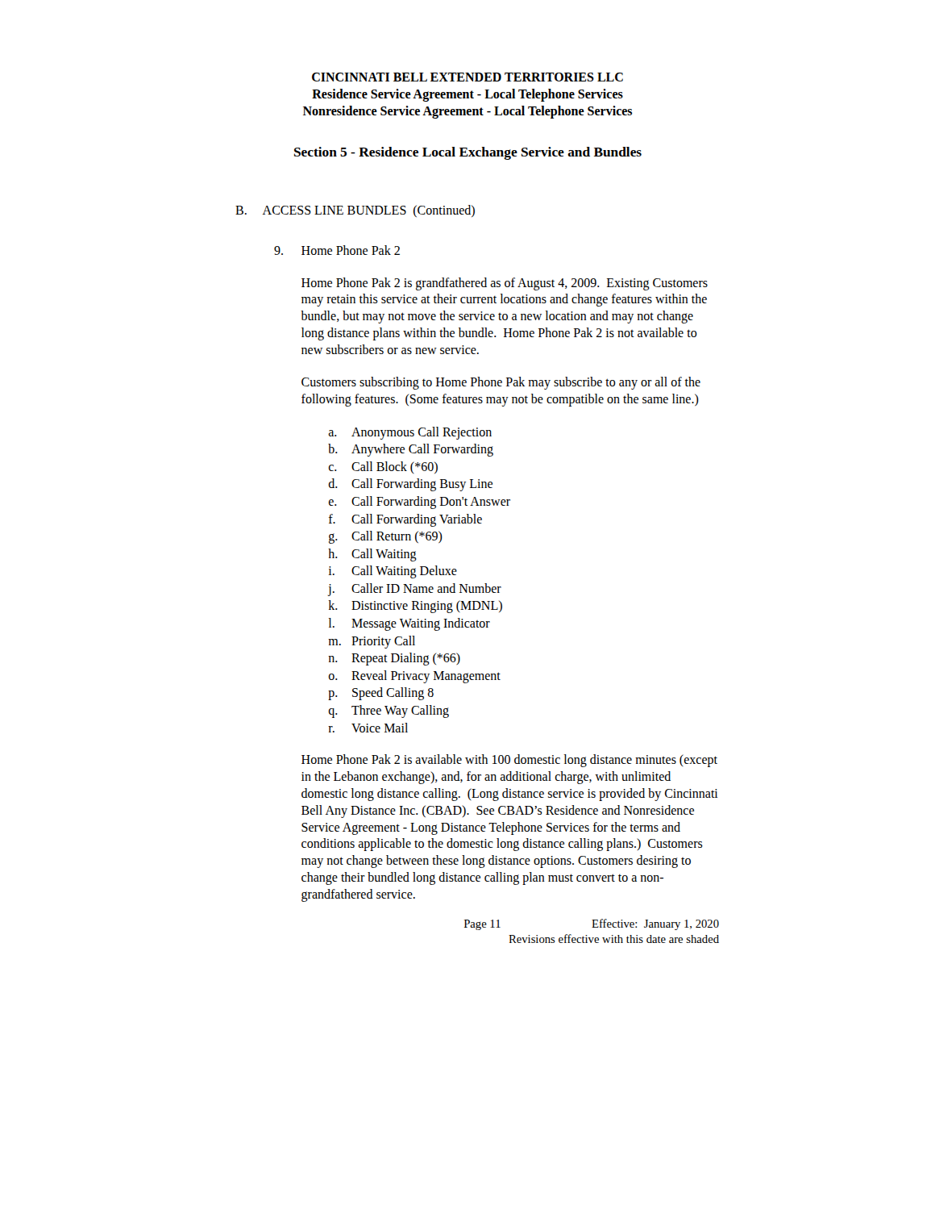CINCINNATI BELL EXTENDED TERRITORIES LLC
Residence Service Agreement - Local Telephone Services
Nonresidence Service Agreement - Local Telephone Services
Section 5 - Residence Local Exchange Service and Bundles
B. ACCESS LINE BUNDLES (Continued)
9. Home Phone Pak 2
Home Phone Pak 2 is grandfathered as of August 4, 2009. Existing Customers may retain this service at their current locations and change features within the bundle, but may not move the service to a new location and may not change long distance plans within the bundle. Home Phone Pak 2 is not available to new subscribers or as new service.
Customers subscribing to Home Phone Pak may subscribe to any or all of the following features. (Some features may not be compatible on the same line.)
a. Anonymous Call Rejection
b. Anywhere Call Forwarding
c. Call Block (*60)
d. Call Forwarding Busy Line
e. Call Forwarding Don't Answer
f. Call Forwarding Variable
g. Call Return (*69)
h. Call Waiting
i. Call Waiting Deluxe
j. Caller ID Name and Number
k. Distinctive Ringing (MDNL)
l. Message Waiting Indicator
m. Priority Call
n. Repeat Dialing (*66)
o. Reveal Privacy Management
p. Speed Calling 8
q. Three Way Calling
r. Voice Mail
Home Phone Pak 2 is available with 100 domestic long distance minutes (except in the Lebanon exchange), and, for an additional charge, with unlimited domestic long distance calling. (Long distance service is provided by Cincinnati Bell Any Distance Inc. (CBAD). See CBAD’s Residence and Nonresidence Service Agreement - Long Distance Telephone Services for the terms and conditions applicable to the domestic long distance calling plans.) Customers may not change between these long distance options. Customers desiring to change their bundled long distance calling plan must convert to a non-grandfathered service.
Page 11 Effective: January 1, 2020
Revisions effective with this date are shaded